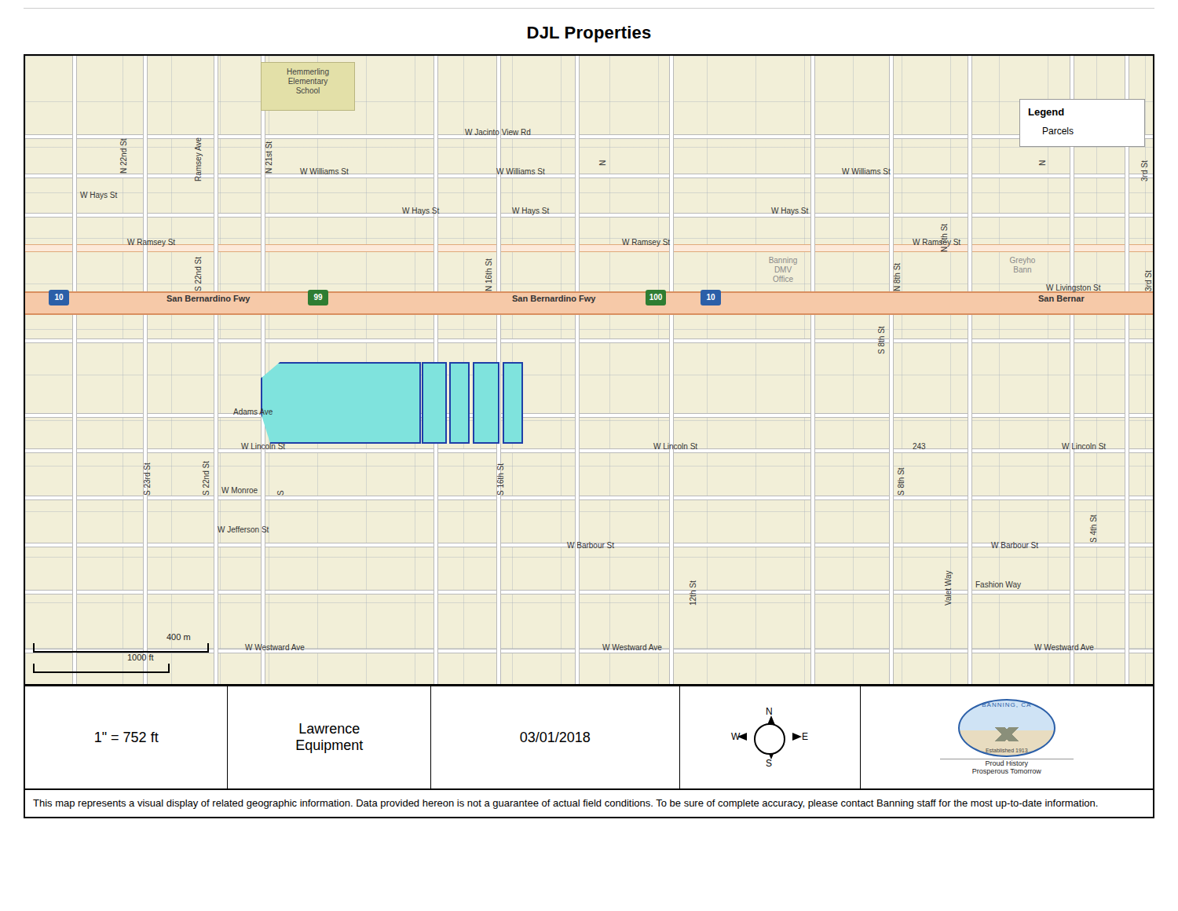DJL Properties
10
San Bernardino Fwy
99
San Bernardino Fwy
100
10
San Bernar
Hemmerling
Elementary
School
W Jacinto View Rd
W Williams St
W Williams St
W Williams St
W Hays St
W Hays St
W Hays St
W Hays St
W Ramsey St
W Ramsey St
W Ramsey St
W Livingston St
Adams Ave
W Lincoln St
W Lincoln St
W Lincoln St
W Monroe
W Jefferson St
W Barbour St
W Barbour St
Fashion Way
W Westward Ave
W Westward Ave
W Westward Ave
N 22nd St
Ramsey Ave
N 21st St
N 16th St
N
N 8th St
N 7th St
N
3rd St
3rd St
S 23rd St
S 22nd St
S 22nd St
S
S 16th St
12th St
S 8th St
S 8th St
S 4th St
Valet Way
Banning
DMV
Office
Greyho
Bann
243
Legend
Parcels
400 m
1000 ft
| 1" = 752 ft | Lawrence Equipment | 03/01/2018 | N S W E | BANNING, CA Established 1913 Proud History Prosperous Tomorrow |
This map represents a visual display of related geographic information. Data provided hereon is not a guarantee of actual field conditions. To be sure of complete accuracy, please contact Banning staff for the most up-to-date information.